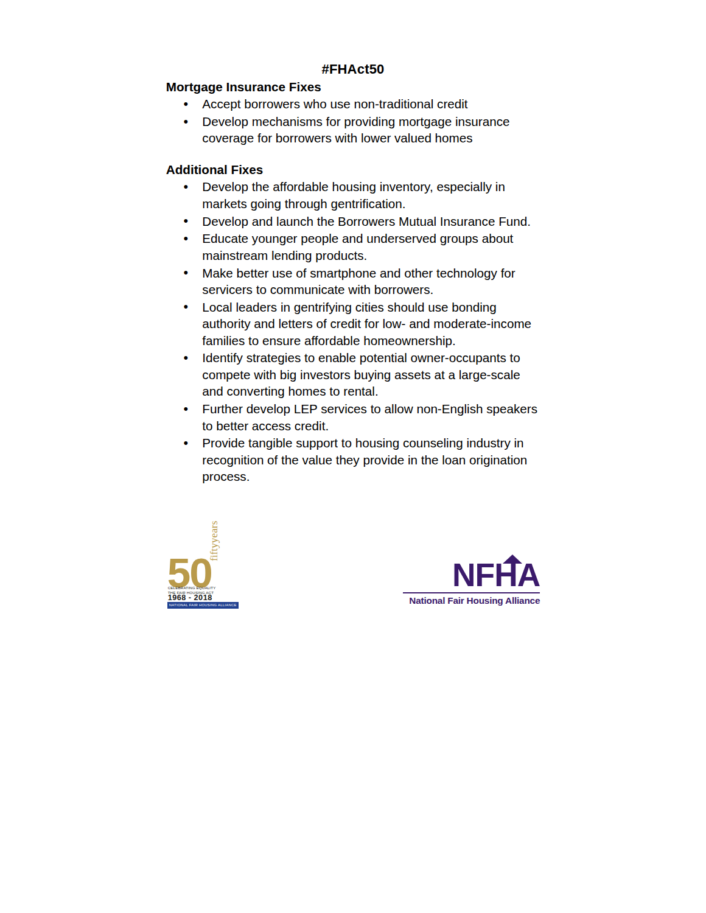#FHAct50
Mortgage Insurance Fixes
Accept borrowers who use non-traditional credit
Develop mechanisms for providing mortgage insurance coverage for borrowers with lower valued homes
Additional Fixes
Develop the affordable housing inventory, especially in markets going through gentrification.
Develop and launch the Borrowers Mutual Insurance Fund.
Educate younger people and underserved groups about mainstream lending products.
Make better use of smartphone and other technology for servicers to communicate with borrowers.
Local leaders in gentrifying cities should use bonding authority and letters of credit for low- and moderate-income families to ensure affordable homeownership.
Identify strategies to enable potential owner-occupants to compete with big investors buying assets at a large-scale and converting homes to rental.
Further develop LEP services to allow non-English speakers to better access credit.
Provide tangible support to housing counseling industry in recognition of the value they provide in the loan origination process.
50
fiftyyears
Celebrating Equality
The Fair Housing Act
1968 - 2018
National Fair Housing Alliance
NFHA
National Fair Housing Alliance